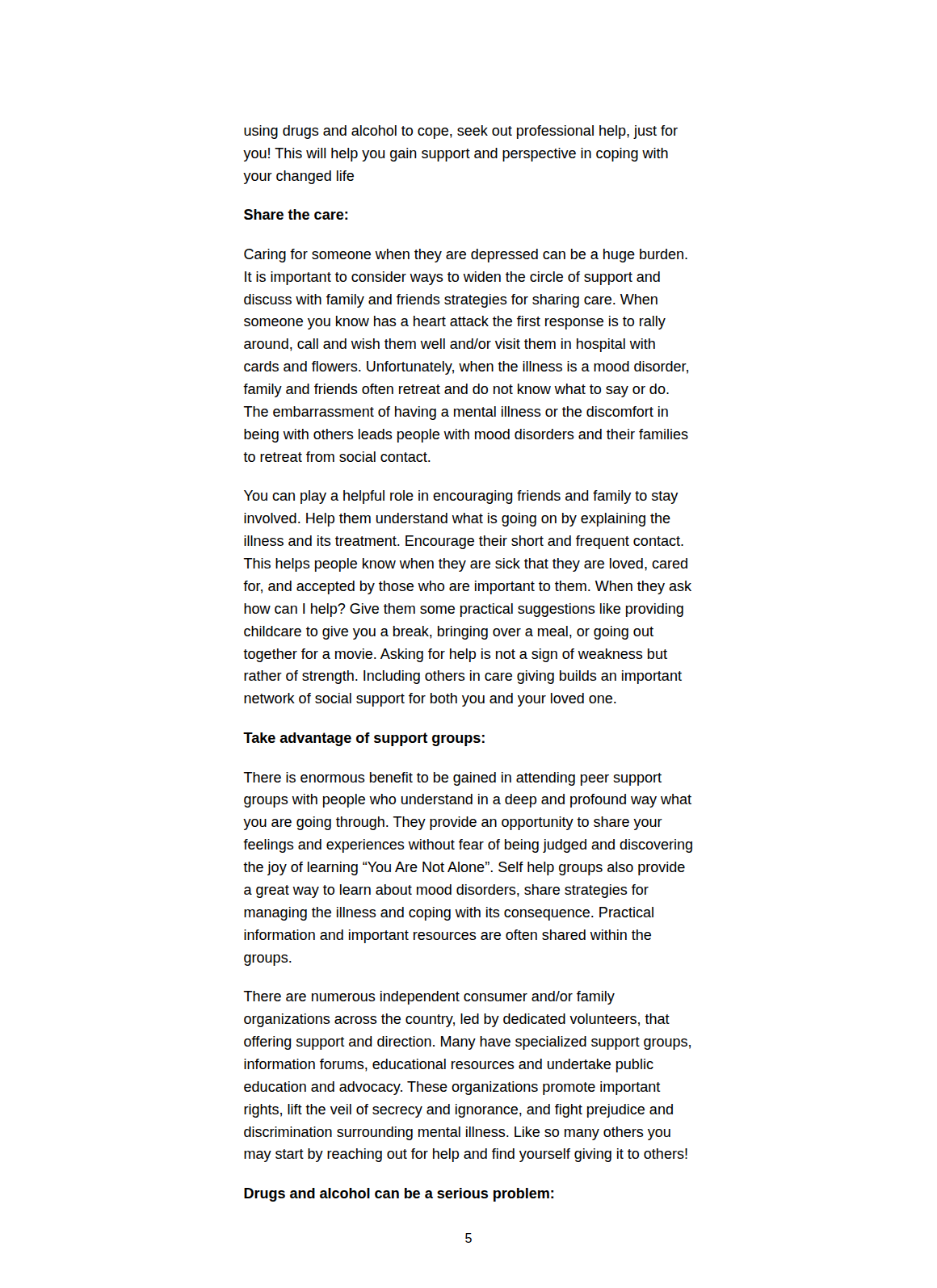using drugs and alcohol to cope, seek out professional help, just for you! This will help you gain support and perspective in coping with your changed life
Share the care:
Caring for someone when they are depressed can be a huge burden. It is important to consider ways to widen the circle of support and discuss with family and friends strategies for sharing care. When someone you know has a heart attack the first response is to rally around, call and wish them well and/or visit them in hospital with cards and flowers. Unfortunately, when the illness is a mood disorder, family and friends often retreat and do not know what to say or do. The embarrassment of having a mental illness or the discomfort in being with others leads people with mood disorders and their families to retreat from social contact.
You can play a helpful role in encouraging friends and family to stay involved. Help them understand what is going on by explaining the illness and its treatment. Encourage their short and frequent contact. This helps people know when they are sick that they are loved, cared for, and accepted by those who are important to them. When they ask how can I help? Give them some practical suggestions like providing childcare to give you a break, bringing over a meal, or going out together for a movie. Asking for help is not a sign of weakness but rather of strength. Including others in care giving builds an important network of social support for both you and your loved one.
Take advantage of support groups:
There is enormous benefit to be gained in attending peer support groups with people who understand in a deep and profound way what you are going through. They provide an opportunity to share your feelings and experiences without fear of being judged and discovering the joy of learning “You Are Not Alone”. Self help groups also provide a great way to learn about mood disorders, share strategies for managing the illness and coping with its consequence. Practical information and important resources are often shared within the groups.
There are numerous independent consumer and/or family organizations across the country, led by dedicated volunteers, that offering support and direction. Many have specialized support groups, information forums, educational resources and undertake public education and advocacy. These organizations promote important rights, lift the veil of secrecy and ignorance, and fight prejudice and discrimination surrounding mental illness. Like so many others you may start by reaching out for help and find yourself giving it to others!
Drugs and alcohol can be a serious problem:
5